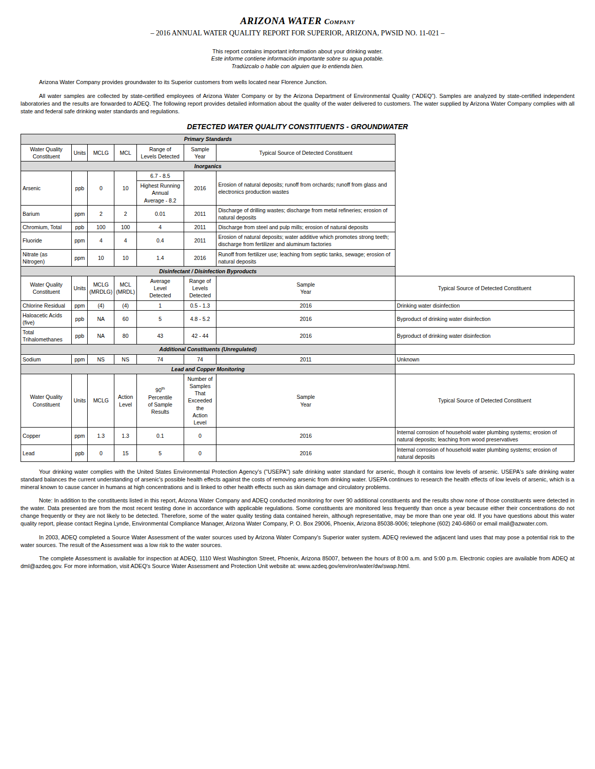ARIZONA WATER Company
– 2016 ANNUAL WATER QUALITY REPORT FOR SUPERIOR, ARIZONA, PWSID NO. 11-021 –
This report contains important information about your drinking water.
Este informe contiene información importante sobre su agua potable.
Tradúzcalo o hable con alguien que lo entienda bien.
Arizona Water Company provides groundwater to its Superior customers from wells located near Florence Junction.
All water samples are collected by state-certified employees of Arizona Water Company or by the Arizona Department of Environmental Quality (“ADEQ”). Samples are analyzed by state-certified independent laboratories and the results are forwarded to ADEQ. The following report provides detailed information about the quality of the water delivered to customers. The water supplied by Arizona Water Company complies with all state and federal safe drinking water standards and regulations.
DETECTED WATER QUALITY CONSTITUENTS - GROUNDWATER
| Primary Standards |
| Water Quality Constituent | Units | MCLG | MCL | Range of Levels Detected | Sample Year | Typical Source of Detected Constituent |
| Inorganics |
| Arsenic | ppb | 0 | 10 | 6.7 - 8.5 | 2016 | Erosion of natural deposits; runoff from orchards; runoff from glass and electronics production wastes |
| Highest Running Annual Average - 8.2 |
| Barium | ppm | 2 | 2 | 0.01 | 2011 | Discharge of drilling wastes; discharge from metal refineries; erosion of natural deposits |
| Chromium, Total | ppb | 100 | 100 | 4 | 2011 | Discharge from steel and pulp mills; erosion of natural deposits |
| Fluoride | ppm | 4 | 4 | 0.4 | 2011 | Erosion of natural deposits; water additive which promotes strong teeth; discharge from fertilizer and aluminum factories |
| Nitrate (as Nitrogen) | ppm | 10 | 10 | 1.4 | 2016 | Runoff from fertilizer use; leaching from septic tanks, sewage; erosion of natural deposits |
| Disinfectant / Disinfection Byproducts |
| Water Quality Constituent | Units | MCLG (MRDLG) | MCL (MRDL) | Average Level Detected | Range of Levels Detected | Sample Year | Typical Source of Detected Constituent |
| Chlorine Residual | ppm | (4) | (4) | 1 | 0.5 - 1.3 | 2016 | Drinking water disinfection |
| Haloacetic Acids (five) | ppb | NA | 60 | 5 | 4.8 - 5.2 | 2016 | Byproduct of drinking water disinfection |
| Total Trihalomethanes | ppb | NA | 80 | 43 | 42 - 44 | 2016 | Byproduct of drinking water disinfection |
| Additional Constituents (Unregulated) |
| Sodium | ppm | NS | NS | 74 | 74 | 2011 | Unknown |
| Lead and Copper Monitoring |
| Water Quality Constituent | Units | MCLG | Action Level | 90 th Percentile of Sample Results | Number of Samples That Exceeded the Action Level | Sample Year | Typical Source of Detected Constituent |
| Copper | ppm | 1.3 | 1.3 | 0.1 | 0 | 2016 | Internal corrosion of household water plumbing systems; erosion of natural deposits; leaching from wood preservatives |
| Lead | ppb | 0 | 15 | 5 | 0 | 2016 | Internal corrosion of household water plumbing systems; erosion of natural deposits |
Your drinking water complies with the United States Environmental Protection Agency's ("USEPA") safe drinking water standard for arsenic, though it contains low levels of arsenic. USEPA's safe drinking water standard balances the current understanding of arsenic's possible health effects against the costs of removing arsenic from drinking water. USEPA continues to research the health effects of low levels of arsenic, which is a mineral known to cause cancer in humans at high concentrations and is linked to other health effects such as skin damage and circulatory problems.
Note: In addition to the constituents listed in this report, Arizona Water Company and ADEQ conducted monitoring for over 90 additional constituents and the results show none of those constituents were detected in the water. Data presented are from the most recent testing done in accordance with applicable regulations. Some constituents are monitored less frequently than once a year because either their concentrations do not change frequently or they are not likely to be detected. Therefore, some of the water quality testing data contained herein, although representative, may be more than one year old. If you have questions about this water quality report, please contact Regina Lynde, Environmental Compliance Manager, Arizona Water Company, P. O. Box 29006, Phoenix, Arizona 85038-9006; telephone (602) 240-6860 or email mail@azwater.com.
In 2003, ADEQ completed a Source Water Assessment of the water sources used by Arizona Water Company's Superior water system. ADEQ reviewed the adjacent land uses that may pose a potential risk to the water sources. The result of the Assessment was a low risk to the water sources.
The complete Assessment is available for inspection at ADEQ, 1110 West Washington Street, Phoenix, Arizona 85007, between the hours of 8:00 a.m. and 5:00 p.m. Electronic copies are available from ADEQ at dml@azdeq.gov. For more information, visit ADEQ's Source Water Assessment and Protection Unit website at: www.azdeq.gov/environ/water/dw/swap.html.